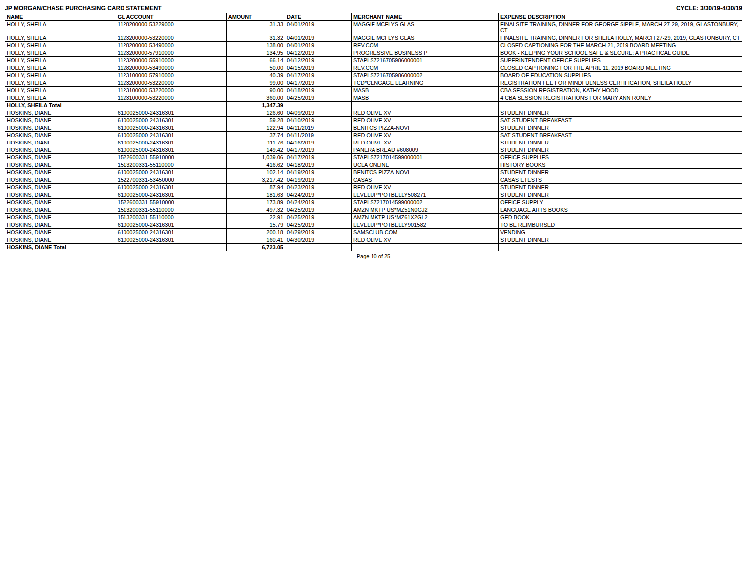JP MORGAN/CHASE PURCHASING CARD STATEMENT CYCLE: 3/30/19-4/30/19
| NAME | GL ACCOUNT | AMOUNT | DATE | MERCHANT NAME | EXPENSE DESCRIPTION |
| --- | --- | --- | --- | --- | --- |
| HOLLY, SHEILA | 1128200000-53229000 | 31.33 | 04/01/2019 | MAGGIE MCFLYS GLAS | FINALSITE TRAINING, DINNER FOR GEORGE SIPPLE, MARCH 27-29, 2019, GLASTONBURY, CT |
| HOLLY, SHEILA | 1123200000-53220000 | 31.32 | 04/01/2019 | MAGGIE MCFLYS GLAS | FINALSITE TRAINING, DINNER FOR SHEILA HOLLY, MARCH 27-29, 2019, GLASTONBURY, CT |
| HOLLY, SHEILA | 1128200000-53490000 | 138.00 | 04/01/2019 | REV.COM | CLOSED CAPTIONING FOR THE MARCH 21, 2019 BOARD MEETING |
| HOLLY, SHEILA | 1123200000-57910000 | 134.95 | 04/12/2019 | PROGRESSIVE BUSINESS P | BOOK - KEEPING YOUR SCHOOL SAFE & SECURE: A PRACTICAL GUIDE |
| HOLLY, SHEILA | 1123200000-55910000 | 66.14 | 04/12/2019 | STAPLS7216705986000001 | SUPERINTENDENT OFFICE SUPPLIES |
| HOLLY, SHEILA | 1128200000-53490000 | 50.00 | 04/15/2019 | REV.COM | CLOSED CAPTIONING FOR THE APRIL 11, 2019 BOARD MEETING |
| HOLLY, SHEILA | 1123100000-57910000 | 40.39 | 04/17/2019 | STAPLS7216705986000002 | BOARD OF EDUCATION SUPPLIES |
| HOLLY, SHEILA | 1123200000-53220000 | 99.00 | 04/17/2019 | TCD*CENGAGE LEARNING | REGISTRATION FEE FOR MINDFULNESS CERTIFICATION, SHEILA HOLLY |
| HOLLY, SHEILA | 1123100000-53220000 | 90.00 | 04/18/2019 | MASB | CBA SESSION REGISTRATION, KATHY HOOD |
| HOLLY, SHEILA | 1123100000-53220000 | 360.00 | 04/25/2019 | MASB | 4 CBA SESSION REGISTRATIONS FOR MARY ANN RONEY |
| HOLLY, SHEILA Total | 1,347.39 | | | |
| HOSKINS, DIANE | 6100025000-24316301 | 126.60 | 04/09/2019 | RED OLIVE XV | STUDENT DINNER |
| HOSKINS, DIANE | 6100025000-24316301 | 59.28 | 04/10/2019 | RED OLIVE XV | SAT STUDENT BREAKFAST |
| HOSKINS, DIANE | 6100025000-24316301 | 122.94 | 04/11/2019 | BENITOS PIZZA-NOVI | STUDENT DINNER |
| HOSKINS, DIANE | 6100025000-24316301 | 37.74 | 04/11/2019 | RED OLIVE XV | SAT STUDENT BREAKFAST |
| HOSKINS, DIANE | 6100025000-24316301 | 111.76 | 04/16/2019 | RED OLIVE XV | STUDENT DINNER |
| HOSKINS, DIANE | 6100025000-24316301 | 149.42 | 04/17/2019 | PANERA BREAD #608009 | STUDENT DINNER |
| HOSKINS, DIANE | 1522600331-55910000 | 1,039.06 | 04/17/2019 | STAPLS7217014599000001 | OFFICE SUPPLIES |
| HOSKINS, DIANE | 1513200331-55110000 | 416.62 | 04/18/2019 | UCLA ONLINE | HISTORY BOOKS |
| HOSKINS, DIANE | 6100025000-24316301 | 102.14 | 04/19/2019 | BENITOS PIZZA-NOVI | STUDENT DINNER |
| HOSKINS, DIANE | 1522700331-53450000 | 3,217.42 | 04/19/2019 | CASAS | CASAS ETESTS |
| HOSKINS, DIANE | 6100025000-24316301 | 87.94 | 04/23/2019 | RED OLIVE XV | STUDENT DINNER |
| HOSKINS, DIANE | 6100025000-24316301 | 181.63 | 04/24/2019 | LEVELUP*POTBELLY508271 | STUDENT DINNER |
| HOSKINS, DIANE | 1522600331-55910000 | 173.89 | 04/24/2019 | STAPLS7217014599000002 | OFFICE SUPPLY |
| HOSKINS, DIANE | 1513200331-55110000 | 497.32 | 04/25/2019 | AMZN MKTP US*MZ51N0GJ2 | LANGUAGE ARTS BOOKS |
| HOSKINS, DIANE | 1513200331-55110000 | 22.91 | 04/25/2019 | AMZN MKTP US*MZ61X2GL2 | GED BOOK |
| HOSKINS, DIANE | 6100025000-24316301 | 15.79 | 04/25/2019 | LEVELUP*POTBELLY901582 | TO BE REIMBURSED |
| HOSKINS, DIANE | 6100025000-24316301 | 200.18 | 04/29/2019 | SAMSCLUB.COM | VENDING |
| HOSKINS, DIANE | 6100025000-24316301 | 160.41 | 04/30/2019 | RED OLIVE XV | STUDENT DINNER |
| HOSKINS, DIANE Total | 6,723.05 | | | |
Page 10 of 25